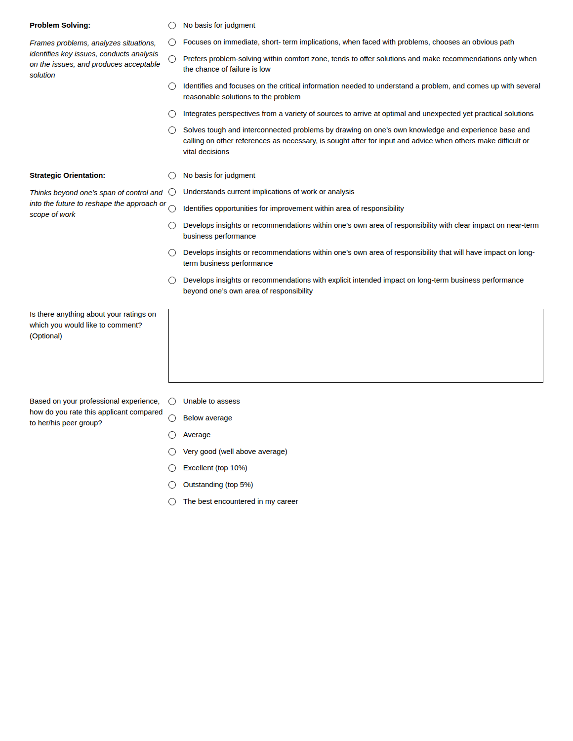| Problem Solving: Frames problems, analyzes situations, identifies key issues, conducts analysis on the issues, and produces acceptable solution | No basis for judgment Focuses on immediate, short- term implications, when faced with problems, chooses an obvious path Prefers problem-solving within comfort zone, tends to offer solutions and make recommendations only when the chance of failure is low Identifies and focuses on the critical information needed to understand a problem, and comes up with several reasonable solutions to the problem Integrates perspectives from a variety of sources to arrive at optimal and unexpected yet practical solutions Solves tough and interconnected problems by drawing on one’s own knowledge and experience base and calling on other references as necessary, is sought after for input and advice when others make difficult or vital decisions |
| Strategic Orientation: Thinks beyond one’s span of control and into the future to reshape the approach or scope of work | No basis for judgment Understands current implications of work or analysis Identifies opportunities for improvement within area of responsibility Develops insights or recommendations within one’s own area of responsibility with clear impact on near-term business performance Develops insights or recommendations within one’s own area of responsibility that will have impact on long-term business performance Develops insights or recommendations with explicit intended impact on long-term business performance beyond one’s own area of responsibility |
| Is there anything about your ratings on which you would like to comment? (Optional) | |
| Based on your professional experience, how do you rate this applicant compared to her/his peer group? | Unable to assess Below average Average Very good (well above average) Excellent (top 10%) Outstanding (top 5%) The best encountered in my career |